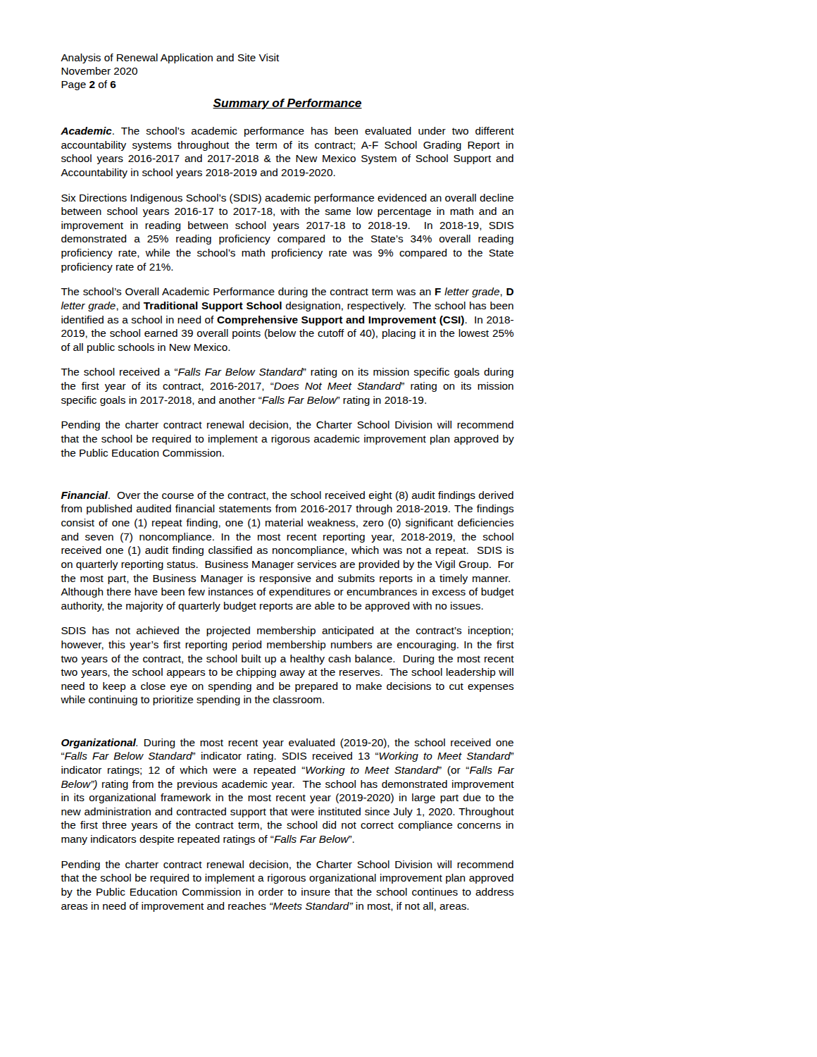Analysis of Renewal Application and Site Visit
November 2020
Page 2 of 6
Summary of Performance
Academic. The school’s academic performance has been evaluated under two different accountability systems throughout the term of its contract; A-F School Grading Report in school years 2016-2017 and 2017-2018 & the New Mexico System of School Support and Accountability in school years 2018-2019 and 2019-2020.
Six Directions Indigenous School’s (SDIS) academic performance evidenced an overall decline between school years 2016-17 to 2017-18, with the same low percentage in math and an improvement in reading between school years 2017-18 to 2018-19. In 2018-19, SDIS demonstrated a 25% reading proficiency compared to the State’s 34% overall reading proficiency rate, while the school’s math proficiency rate was 9% compared to the State proficiency rate of 21%.
The school’s Overall Academic Performance during the contract term was an F letter grade, D letter grade, and Traditional Support School designation, respectively. The school has been identified as a school in need of Comprehensive Support and Improvement (CSI). In 2018-2019, the school earned 39 overall points (below the cutoff of 40), placing it in the lowest 25% of all public schools in New Mexico.
The school received a “Falls Far Below Standard” rating on its mission specific goals during the first year of its contract, 2016-2017, “Does Not Meet Standard” rating on its mission specific goals in 2017-2018, and another “Falls Far Below” rating in 2018-19.
Pending the charter contract renewal decision, the Charter School Division will recommend that the school be required to implement a rigorous academic improvement plan approved by the Public Education Commission.
Financial. Over the course of the contract, the school received eight (8) audit findings derived from published audited financial statements from 2016-2017 through 2018-2019. The findings consist of one (1) repeat finding, one (1) material weakness, zero (0) significant deficiencies and seven (7) noncompliance. In the most recent reporting year, 2018-2019, the school received one (1) audit finding classified as noncompliance, which was not a repeat. SDIS is on quarterly reporting status. Business Manager services are provided by the Vigil Group. For the most part, the Business Manager is responsive and submits reports in a timely manner. Although there have been few instances of expenditures or encumbrances in excess of budget authority, the majority of quarterly budget reports are able to be approved with no issues.
SDIS has not achieved the projected membership anticipated at the contract’s inception; however, this year’s first reporting period membership numbers are encouraging. In the first two years of the contract, the school built up a healthy cash balance. During the most recent two years, the school appears to be chipping away at the reserves. The school leadership will need to keep a close eye on spending and be prepared to make decisions to cut expenses while continuing to prioritize spending in the classroom.
Organizational. During the most recent year evaluated (2019-20), the school received one “Falls Far Below Standard” indicator rating. SDIS received 13 “Working to Meet Standard” indicator ratings; 12 of which were a repeated “Working to Meet Standard” (or “Falls Far Below”) rating from the previous academic year. The school has demonstrated improvement in its organizational framework in the most recent year (2019-2020) in large part due to the new administration and contracted support that were instituted since July 1, 2020. Throughout the first three years of the contract term, the school did not correct compliance concerns in many indicators despite repeated ratings of “Falls Far Below”.
Pending the charter contract renewal decision, the Charter School Division will recommend that the school be required to implement a rigorous organizational improvement plan approved by the Public Education Commission in order to insure that the school continues to address areas in need of improvement and reaches “Meets Standard” in most, if not all, areas.